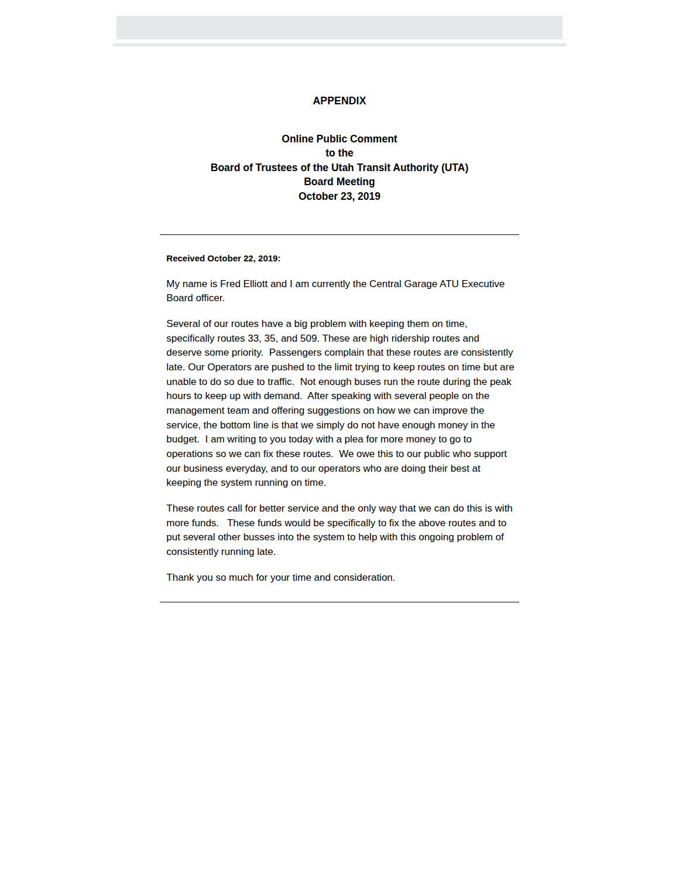APPENDIX
Online Public Comment
to the
Board of Trustees of the Utah Transit Authority (UTA)
Board Meeting
October 23, 2019
Received October 22, 2019:
My name is Fred Elliott and I am currently the Central Garage ATU Executive Board officer.
Several of our routes have a big problem with keeping them on time, specifically routes 33, 35, and 509. These are high ridership routes and deserve some priority. Passengers complain that these routes are consistently late. Our Operators are pushed to the limit trying to keep routes on time but are unable to do so due to traffic. Not enough buses run the route during the peak hours to keep up with demand. After speaking with several people on the management team and offering suggestions on how we can improve the service, the bottom line is that we simply do not have enough money in the budget. I am writing to you today with a plea for more money to go to operations so we can fix these routes. We owe this to our public who support our business everyday, and to our operators who are doing their best at keeping the system running on time.
These routes call for better service and the only way that we can do this is with more funds. These funds would be specifically to fix the above routes and to put several other busses into the system to help with this ongoing problem of consistently running late.
Thank you so much for your time and consideration.